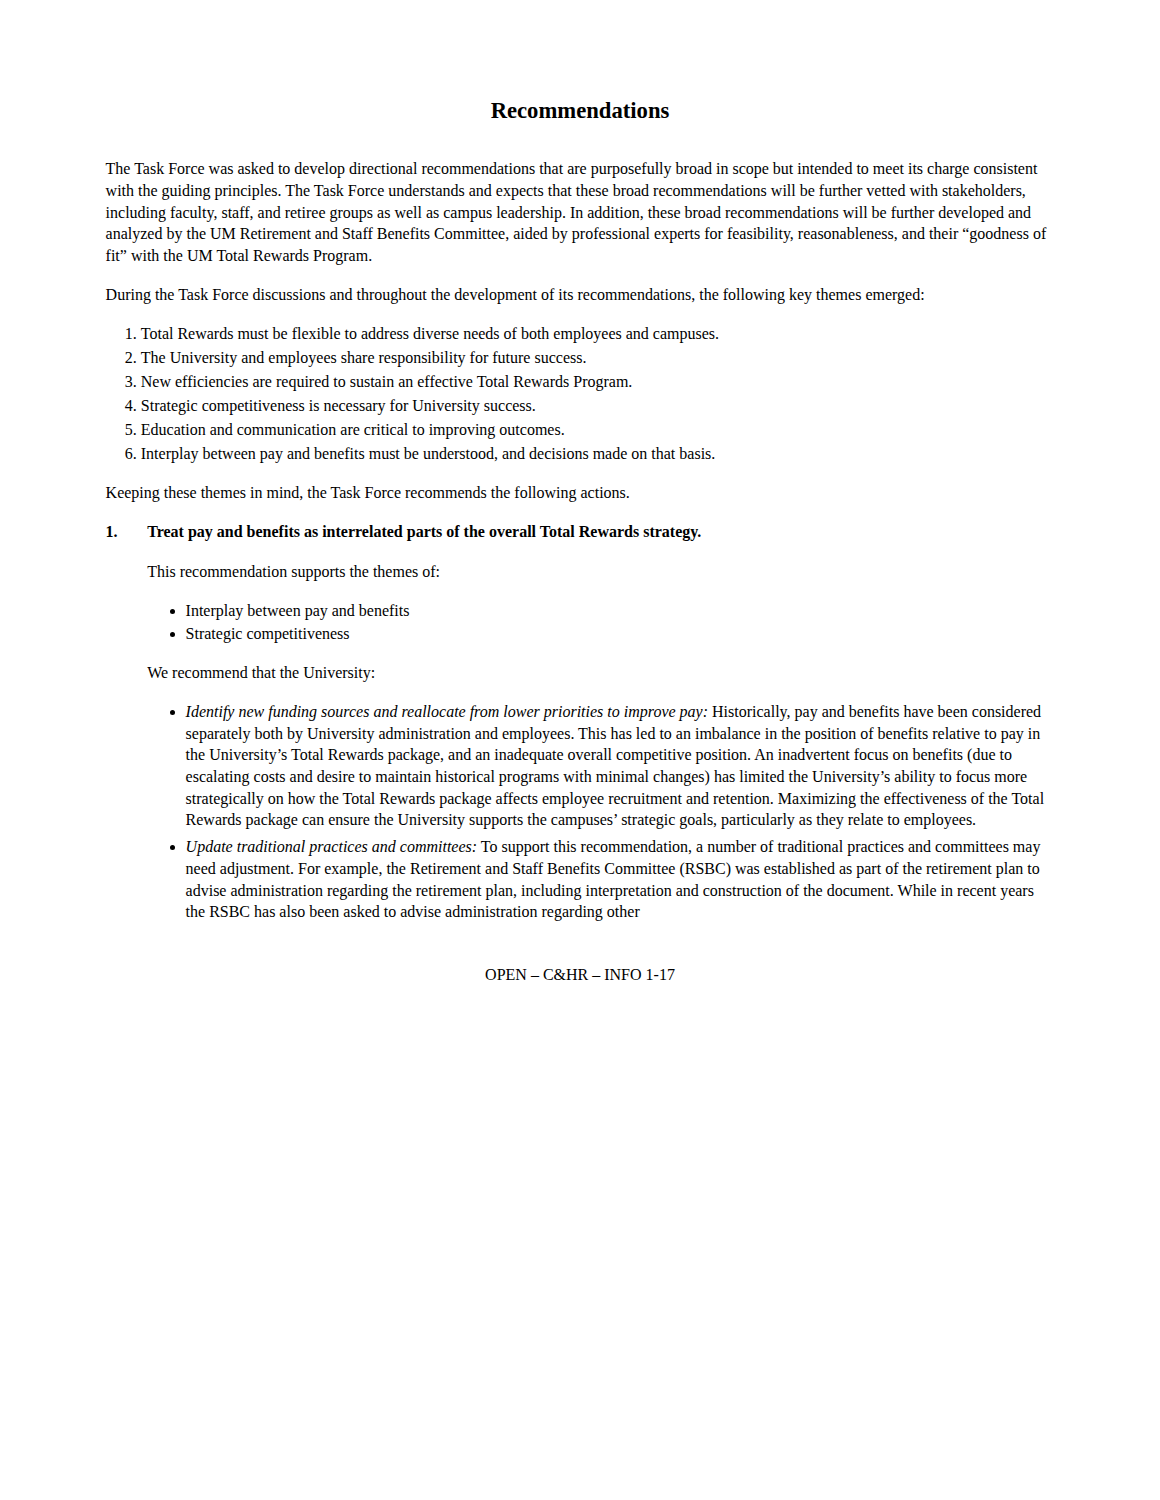Recommendations
The Task Force was asked to develop directional recommendations that are purposefully broad in scope but intended to meet its charge consistent with the guiding principles. The Task Force understands and expects that these broad recommendations will be further vetted with stakeholders, including faculty, staff, and retiree groups as well as campus leadership. In addition, these broad recommendations will be further developed and analyzed by the UM Retirement and Staff Benefits Committee, aided by professional experts for feasibility, reasonableness, and their “goodness of fit” with the UM Total Rewards Program.
During the Task Force discussions and throughout the development of its recommendations, the following key themes emerged:
Total Rewards must be flexible to address diverse needs of both employees and campuses.
The University and employees share responsibility for future success.
New efficiencies are required to sustain an effective Total Rewards Program.
Strategic competitiveness is necessary for University success.
Education and communication are critical to improving outcomes.
Interplay between pay and benefits must be understood, and decisions made on that basis.
Keeping these themes in mind, the Task Force recommends the following actions.
| 1. | Treat pay and benefits as interrelated parts of the overall Total Rewards strategy. |
This recommendation supports the themes of:
Interplay between pay and benefits
Strategic competitiveness
We recommend that the University:
Identify new funding sources and reallocate from lower priorities to improve pay: Historically, pay and benefits have been considered separately both by University administration and employees. This has led to an imbalance in the position of benefits relative to pay in the University’s Total Rewards package, and an inadequate overall competitive position. An inadvertent focus on benefits (due to escalating costs and desire to maintain historical programs with minimal changes) has limited the University’s ability to focus more strategically on how the Total Rewards package affects employee recruitment and retention. Maximizing the effectiveness of the Total Rewards package can ensure the University supports the campuses’ strategic goals, particularly as they relate to employees.
Update traditional practices and committees: To support this recommendation, a number of traditional practices and committees may need adjustment. For example, the Retirement and Staff Benefits Committee (RSBC) was established as part of the retirement plan to advise administration regarding the retirement plan, including interpretation and construction of the document. While in recent years the RSBC has also been asked to advise administration regarding other
OPEN – C&HR – INFO 1-17